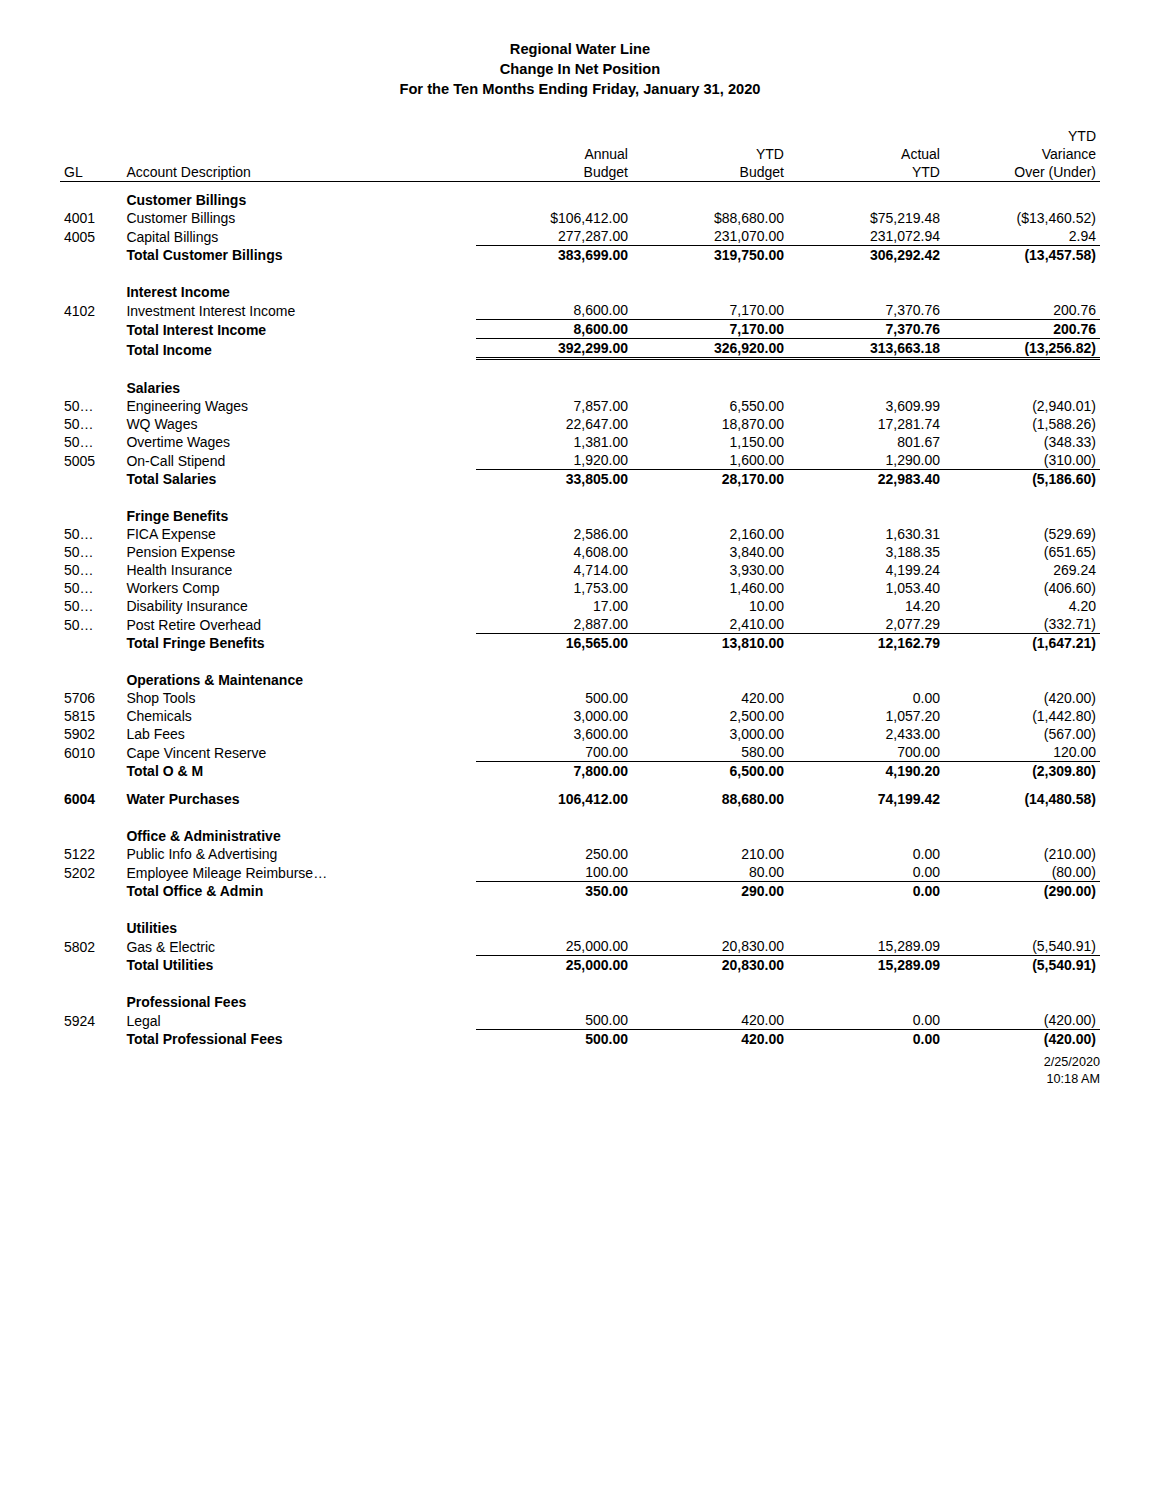Regional Water Line
Change In Net Position
For the Ten Months Ending Friday, January 31, 2020
| | | | | | YTD |
| --- | --- | --- | --- | --- | --- |
| | | Annual | YTD | Actual | Variance |
| GL | Account Description | Budget | Budget | YTD | Over (Under) |
| | Customer Billings | | | | |
| 4001 | Customer Billings | $106,412.00 | $88,680.00 | $75,219.48 | ($13,460.52) |
| 4005 | Capital Billings | 277,287.00 | 231,070.00 | 231,072.94 | 2.94 |
| | Total Customer Billings | 383,699.00 | 319,750.00 | 306,292.42 | (13,457.58) |
| | Interest Income | | | | |
| 4102 | Investment Interest Income | 8,600.00 | 7,170.00 | 7,370.76 | 200.76 |
| | Total Interest Income | 8,600.00 | 7,170.00 | 7,370.76 | 200.76 |
| | Total Income | 392,299.00 | 326,920.00 | 313,663.18 | (13,256.82) |
| | Salaries | | | | |
| 50… | Engineering Wages | 7,857.00 | 6,550.00 | 3,609.99 | (2,940.01) |
| 50… | WQ Wages | 22,647.00 | 18,870.00 | 17,281.74 | (1,588.26) |
| 50… | Overtime Wages | 1,381.00 | 1,150.00 | 801.67 | (348.33) |
| 5005 | On-Call Stipend | 1,920.00 | 1,600.00 | 1,290.00 | (310.00) |
| | Total Salaries | 33,805.00 | 28,170.00 | 22,983.40 | (5,186.60) |
| | Fringe Benefits | | | | |
| 50… | FICA Expense | 2,586.00 | 2,160.00 | 1,630.31 | (529.69) |
| 50… | Pension Expense | 4,608.00 | 3,840.00 | 3,188.35 | (651.65) |
| 50… | Health Insurance | 4,714.00 | 3,930.00 | 4,199.24 | 269.24 |
| 50… | Workers Comp | 1,753.00 | 1,460.00 | 1,053.40 | (406.60) |
| 50… | Disability Insurance | 17.00 | 10.00 | 14.20 | 4.20 |
| 50… | Post Retire Overhead | 2,887.00 | 2,410.00 | 2,077.29 | (332.71) |
| | Total Fringe Benefits | 16,565.00 | 13,810.00 | 12,162.79 | (1,647.21) |
| | Operations & Maintenance | | | | |
| 5706 | Shop Tools | 500.00 | 420.00 | 0.00 | (420.00) |
| 5815 | Chemicals | 3,000.00 | 2,500.00 | 1,057.20 | (1,442.80) |
| 5902 | Lab Fees | 3,600.00 | 3,000.00 | 2,433.00 | (567.00) |
| 6010 | Cape Vincent Reserve | 700.00 | 580.00 | 700.00 | 120.00 |
| | Total O & M | 7,800.00 | 6,500.00 | 4,190.20 | (2,309.80) |
| 6004 | Water Purchases | 106,412.00 | 88,680.00 | 74,199.42 | (14,480.58) |
| | Office & Administrative | | | | |
| 5122 | Public Info & Advertising | 250.00 | 210.00 | 0.00 | (210.00) |
| 5202 | Employee Mileage Reimburse… | 100.00 | 80.00 | 0.00 | (80.00) |
| | Total Office & Admin | 350.00 | 290.00 | 0.00 | (290.00) |
| | Utilities | | | | |
| 5802 | Gas & Electric | 25,000.00 | 20,830.00 | 15,289.09 | (5,540.91) |
| | Total Utilities | 25,000.00 | 20,830.00 | 15,289.09 | (5,540.91) |
| | Professional Fees | | | | |
| 5924 | Legal | 500.00 | 420.00 | 0.00 | (420.00) |
| | Total Professional Fees | 500.00 | 420.00 | 0.00 | (420.00) |
2/25/2020
10:18 AM